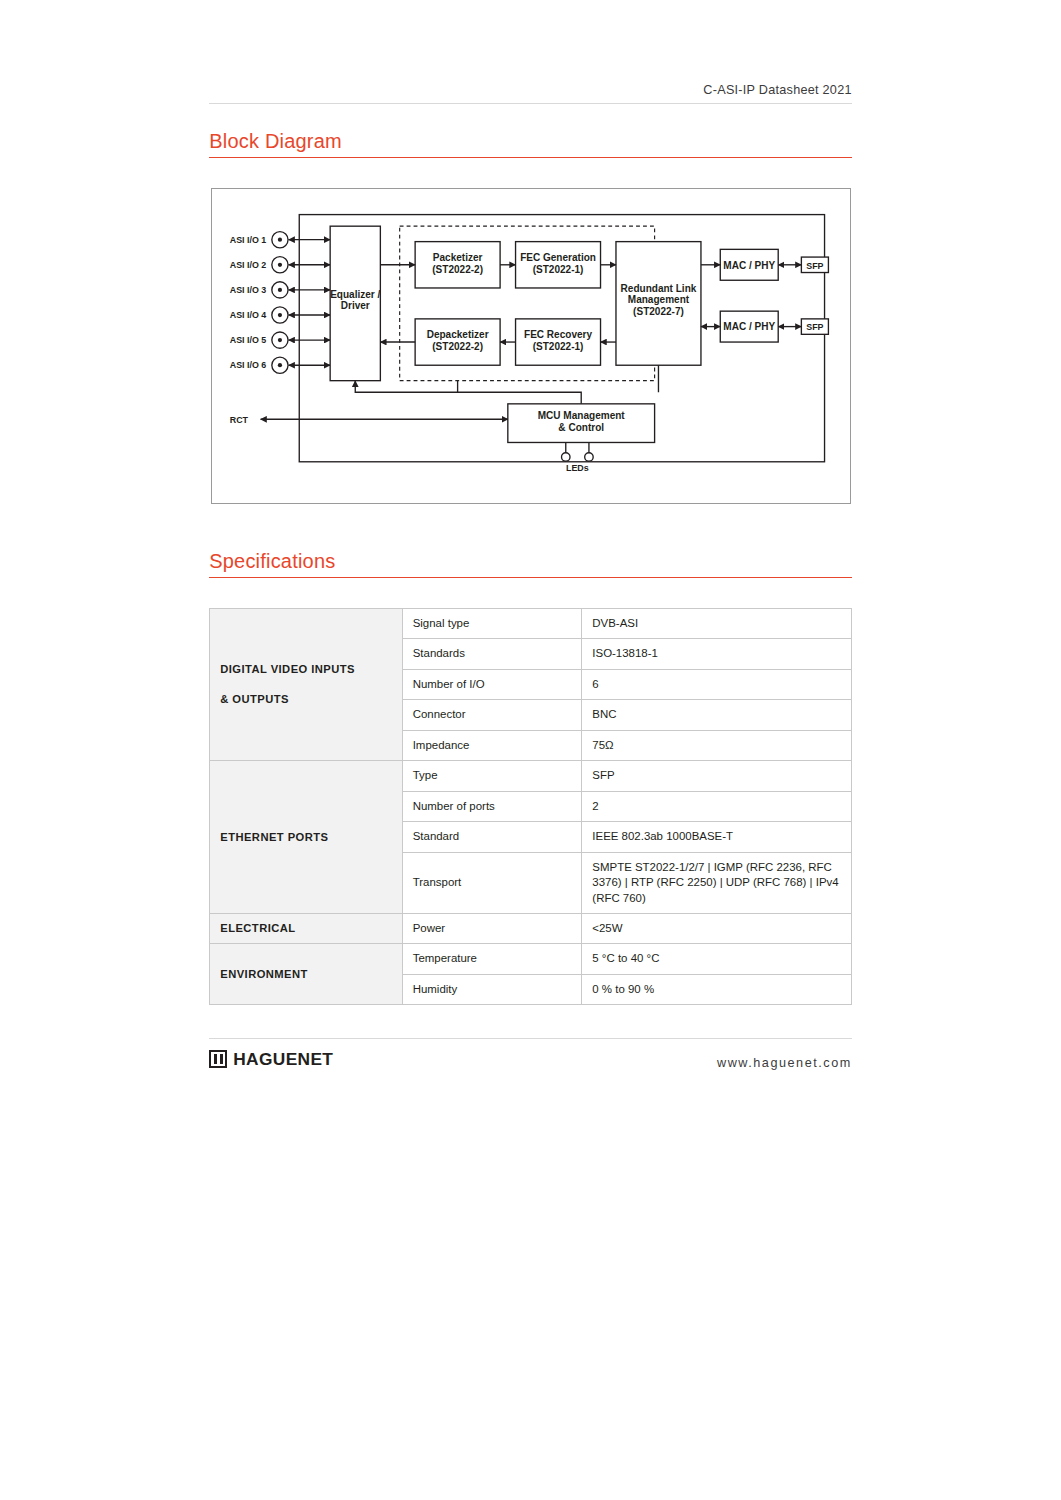C-ASI-IP Datasheet 2021
Block Diagram
ASI I/O 1 ASI I/O 2 ASI I/O 3 ASI I/O 4 ASI I/O 5 ASI I/O 6 Equalizer / Driver Packetizer (ST2022-2) FEC Generation (ST2022-1) Depacketizer (ST2022-2) FEC Recovery (ST2022-1) Redundant Link Management (ST2022-7) MAC / PHY MAC / PHY SFP SFP MCU Management & Control LEDs RCT
Specifications
| DIGITAL VIDEO INPUTS & OUTPUTS | Signal type | DVB-ASI |
| Standards | ISO-13818-1 |
| Number of I/O | 6 |
| Connector | BNC |
| Impedance | 75Ω |
| ETHERNET PORTS | Type | SFP |
| Number of ports | 2 |
| Standard | IEEE 802.3ab 1000BASE-T |
| Transport | SMPTE ST2022-1/2/7 / IGMP (RFC 2236, RFC 3376) / RTP (RFC 2250) / UDP (RFC 768) / IPv4 (RFC 760) |
| ELECTRICAL | Power | <25W |
| ENVIRONMENT | Temperature | 5 °C to 40 °C |
| Humidity | 0 % to 90 % |
HAGUENET
www.haguenet.com